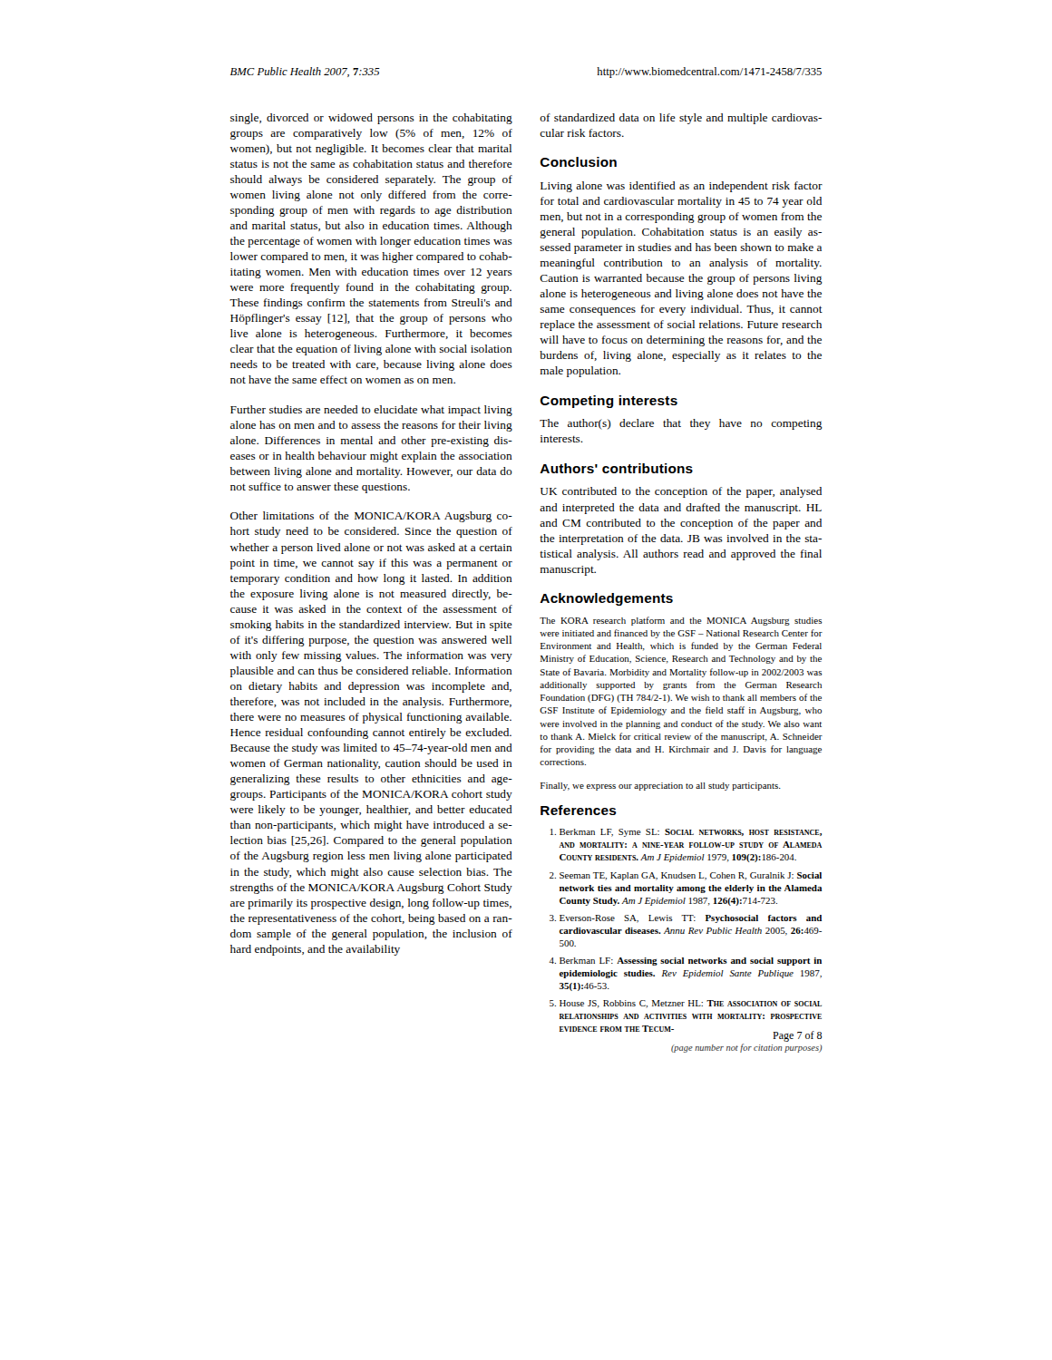BMC Public Health 2007, 7:335
http://www.biomedcentral.com/1471-2458/7/335
single, divorced or widowed persons in the cohabitating groups are comparatively low (5% of men, 12% of women), but not negligible. It becomes clear that marital status is not the same as cohabitation status and therefore should always be considered separately. The group of women living alone not only differed from the corresponding group of men with regards to age distribution and marital status, but also in education times. Although the percentage of women with longer education times was lower compared to men, it was higher compared to cohabitating women. Men with education times over 12 years were more frequently found in the cohabitating group. These findings confirm the statements from Streuli's and Höpflinger's essay [12], that the group of persons who live alone is heterogeneous. Furthermore, it becomes clear that the equation of living alone with social isolation needs to be treated with care, because living alone does not have the same effect on women as on men.
Further studies are needed to elucidate what impact living alone has on men and to assess the reasons for their living alone. Differences in mental and other pre-existing diseases or in health behaviour might explain the association between living alone and mortality. However, our data do not suffice to answer these questions.
Other limitations of the MONICA/KORA Augsburg cohort study need to be considered. Since the question of whether a person lived alone or not was asked at a certain point in time, we cannot say if this was a permanent or temporary condition and how long it lasted. In addition the exposure living alone is not measured directly, because it was asked in the context of the assessment of smoking habits in the standardized interview. But in spite of it's differing purpose, the question was answered well with only few missing values. The information was very plausible and can thus be considered reliable. Information on dietary habits and depression was incomplete and, therefore, was not included in the analysis. Furthermore, there were no measures of physical functioning available. Hence residual confounding cannot entirely be excluded. Because the study was limited to 45–74-year-old men and women of German nationality, caution should be used in generalizing these results to other ethnicities and age-groups. Participants of the MONICA/KORA cohort study were likely to be younger, healthier, and better educated than non-participants, which might have introduced a selection bias [25,26]. Compared to the general population of the Augsburg region less men living alone participated in the study, which might also cause selection bias. The strengths of the MONICA/KORA Augsburg Cohort Study are primarily its prospective design, long follow-up times, the representativeness of the cohort, being based on a random sample of the general population, the inclusion of hard endpoints, and the availability
of standardized data on life style and multiple cardiovascular risk factors.
Conclusion
Living alone was identified as an independent risk factor for total and cardiovascular mortality in 45 to 74 year old men, but not in a corresponding group of women from the general population. Cohabitation status is an easily assessed parameter in studies and has been shown to make a meaningful contribution to an analysis of mortality. Caution is warranted because the group of persons living alone is heterogeneous and living alone does not have the same consequences for every individual. Thus, it cannot replace the assessment of social relations. Future research will have to focus on determining the reasons for, and the burdens of, living alone, especially as it relates to the male population.
Competing interests
The author(s) declare that they have no competing interests.
Authors' contributions
UK contributed to the conception of the paper, analysed and interpreted the data and drafted the manuscript. HL and CM contributed to the conception of the paper and the interpretation of the data. JB was involved in the statistical analysis. All authors read and approved the final manuscript.
Acknowledgements
The KORA research platform and the MONICA Augsburg studies were initiated and financed by the GSF – National Research Center for Environment and Health, which is funded by the German Federal Ministry of Education, Science, Research and Technology and by the State of Bavaria. Morbidity and Mortality follow-up in 2002/2003 was additionally supported by grants from the German Research Foundation (DFG) (TH 784/2-1). We wish to thank all members of the GSF Institute of Epidemiology and the field staff in Augsburg, who were involved in the planning and conduct of the study. We also want to thank A. Mielck for critical review of the manuscript, A. Schneider for providing the data and H. Kirchmair and J. Davis for language corrections.
Finally, we express our appreciation to all study participants.
References
Berkman LF, Syme SL: Social networks, host resistance, and mortality: a nine-year follow-up study of Alameda County residents. Am J Epidemiol 1979, 109(2): 186-204.
Seeman TE, Kaplan GA, Knudsen L, Cohen R, Guralnik J: Social network ties and mortality among the elderly in the Alameda County Study. Am J Epidemiol 1987, 126(4): 714-723.
Everson-Rose SA, Lewis TT: Psychosocial factors and cardiovascular diseases. Annu Rev Public Health 2005, 26: 469-500.
Berkman LF: Assessing social networks and social support in epidemiologic studies. Rev Epidemiol Sante Publique 1987, 35(1): 46-53.
House JS, Robbins C, Metzner HL: The association of social relationships and activities with mortality: prospective evidence from the Tecum-
Page 7 of 8
(page number not for citation purposes)